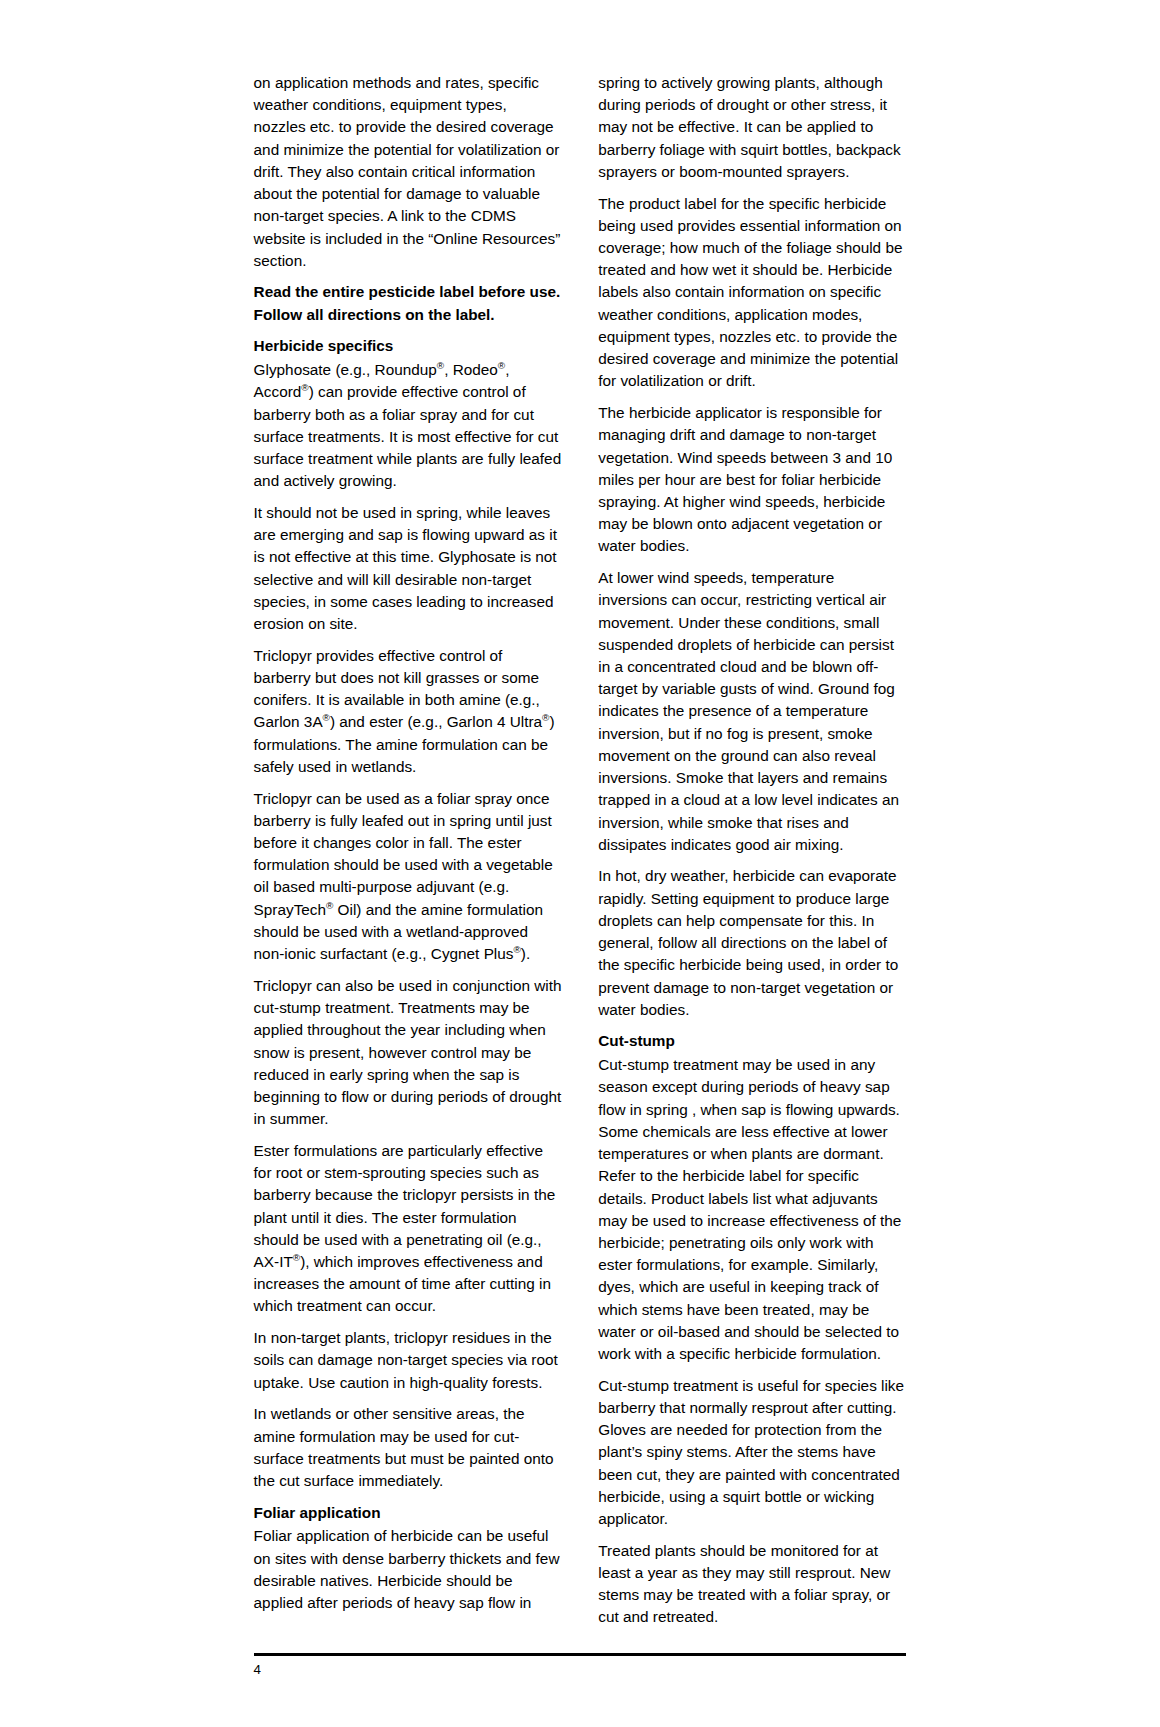on application methods and rates, specific weather conditions, equipment types, nozzles etc. to provide the desired coverage and minimize the potential for volatilization or drift. They also contain critical information about the potential for damage to valuable non-target species. A link to the CDMS website is included in the “Online Resources” section.
Read the entire pesticide label before use. Follow all directions on the label.
Herbicide specifics
Glyphosate (e.g., Roundup®, Rodeo®, Accord®) can provide effective control of barberry both as a foliar spray and for cut surface treatments. It is most effective for cut surface treatment while plants are fully leafed and actively growing.
It should not be used in spring, while leaves are emerging and sap is flowing upward as it is not effective at this time. Glyphosate is not selective and will kill desirable non-target species, in some cases leading to increased erosion on site.
Triclopyr provides effective control of barberry but does not kill grasses or some conifers. It is available in both amine (e.g., Garlon 3A®) and ester (e.g., Garlon 4 Ultra®) formulations. The amine formulation can be safely used in wetlands.
Triclopyr can be used as a foliar spray once barberry is fully leafed out in spring until just before it changes color in fall. The ester formulation should be used with a vegetable oil based multi-purpose adjuvant (e.g. SprayTech® Oil) and the amine formulation should be used with a wetland-approved non-ionic surfactant (e.g., Cygnet Plus®).
Triclopyr can also be used in conjunction with cut-stump treatment. Treatments may be applied throughout the year including when snow is present, however control may be reduced in early spring when the sap is beginning to flow or during periods of drought in summer.
Ester formulations are particularly effective for root or stem-sprouting species such as barberry because the triclopyr persists in the plant until it dies. The ester formulation should be used with a penetrating oil (e.g., AX-IT®), which improves effectiveness and increases the amount of time after cutting in which treatment can occur.
In non-target plants, triclopyr residues in the soils can damage non-target species via root uptake. Use caution in high-quality forests.
In wetlands or other sensitive areas, the amine formulation may be used for cut-surface treatments but must be painted onto the cut surface immediately.
Foliar application
Foliar application of herbicide can be useful on sites with dense barberry thickets and few desirable natives. Herbicide should be applied after periods of heavy sap flow in spring to actively growing plants, although during periods of drought or other stress, it may not be effective. It can be applied to barberry foliage with squirt bottles, backpack sprayers or boom-mounted sprayers.
The product label for the specific herbicide being used provides essential information on coverage; how much of the foliage should be treated and how wet it should be. Herbicide labels also contain information on specific weather conditions, application modes, equipment types, nozzles etc. to provide the desired coverage and minimize the potential for volatilization or drift.
The herbicide applicator is responsible for managing drift and damage to non-target vegetation. Wind speeds between 3 and 10 miles per hour are best for foliar herbicide spraying. At higher wind speeds, herbicide may be blown onto adjacent vegetation or water bodies.
At lower wind speeds, temperature inversions can occur, restricting vertical air movement. Under these conditions, small suspended droplets of herbicide can persist in a concentrated cloud and be blown off-target by variable gusts of wind. Ground fog indicates the presence of a temperature inversion, but if no fog is present, smoke movement on the ground can also reveal inversions. Smoke that layers and remains trapped in a cloud at a low level indicates an inversion, while smoke that rises and dissipates indicates good air mixing.
In hot, dry weather, herbicide can evaporate rapidly. Setting equipment to produce large droplets can help compensate for this. In general, follow all directions on the label of the specific herbicide being used, in order to prevent damage to non-target vegetation or water bodies.
Cut-stump
Cut-stump treatment may be used in any season except during periods of heavy sap flow in spring , when sap is flowing upwards. Some chemicals are less effective at lower temperatures or when plants are dormant. Refer to the herbicide label for specific details. Product labels list what adjuvants may be used to increase effectiveness of the herbicide; penetrating oils only work with ester formulations, for example. Similarly, dyes, which are useful in keeping track of which stems have been treated, may be water or oil-based and should be selected to work with a specific herbicide formulation.
Cut-stump treatment is useful for species like barberry that normally resprout after cutting. Gloves are needed for protection from the plant’s spiny stems. After the stems have been cut, they are painted with concentrated herbicide, using a squirt bottle or wicking applicator.
Treated plants should be monitored for at least a year as they may still resprout. New stems may be treated with a foliar spray, or cut and retreated.
4